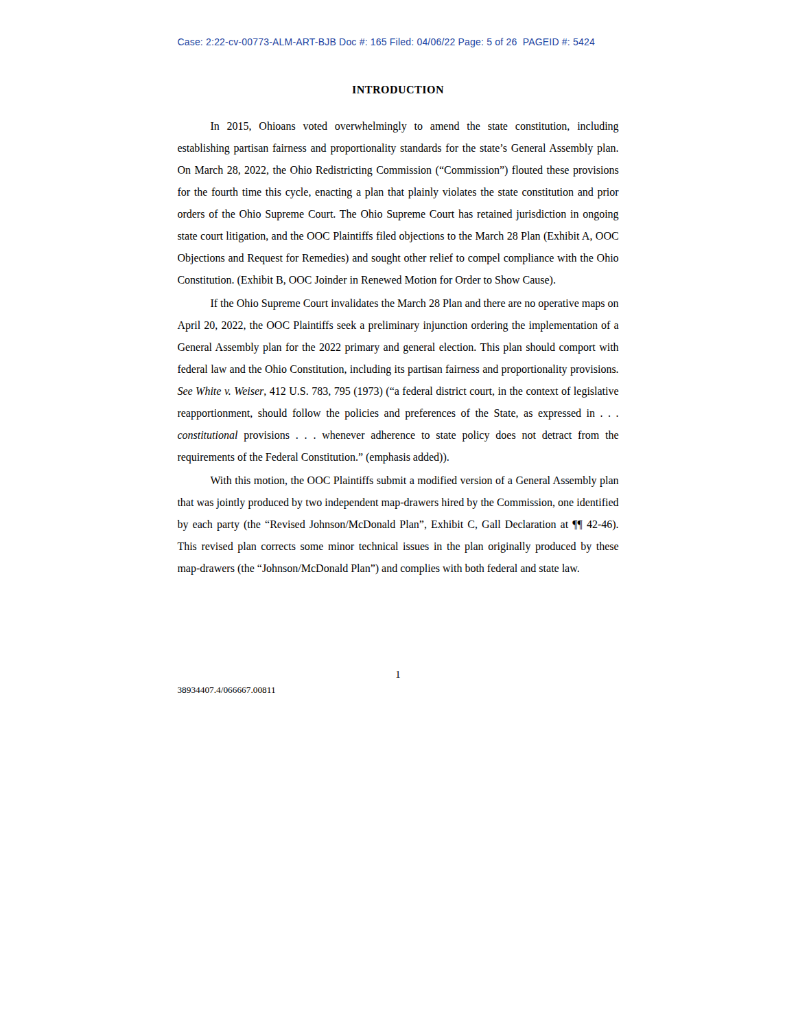Case: 2:22-cv-00773-ALM-ART-BJB Doc #: 165 Filed: 04/06/22 Page: 5 of 26 PAGEID #: 5424
INTRODUCTION
In 2015, Ohioans voted overwhelmingly to amend the state constitution, including establishing partisan fairness and proportionality standards for the state’s General Assembly plan. On March 28, 2022, the Ohio Redistricting Commission (“Commission”) flouted these provisions for the fourth time this cycle, enacting a plan that plainly violates the state constitution and prior orders of the Ohio Supreme Court. The Ohio Supreme Court has retained jurisdiction in ongoing state court litigation, and the OOC Plaintiffs filed objections to the March 28 Plan (Exhibit A, OOC Objections and Request for Remedies) and sought other relief to compel compliance with the Ohio Constitution. (Exhibit B, OOC Joinder in Renewed Motion for Order to Show Cause).
If the Ohio Supreme Court invalidates the March 28 Plan and there are no operative maps on April 20, 2022, the OOC Plaintiffs seek a preliminary injunction ordering the implementation of a General Assembly plan for the 2022 primary and general election. This plan should comport with federal law and the Ohio Constitution, including its partisan fairness and proportionality provisions. See White v. Weiser, 412 U.S. 783, 795 (1973) (“a federal district court, in the context of legislative reapportionment, should follow the policies and preferences of the State, as expressed in . . . constitutional provisions . . . whenever adherence to state policy does not detract from the requirements of the Federal Constitution.” (emphasis added)).
With this motion, the OOC Plaintiffs submit a modified version of a General Assembly plan that was jointly produced by two independent map-drawers hired by the Commission, one identified by each party (the “Revised Johnson/McDonald Plan”, Exhibit C, Gall Declaration at ¶¶ 42-46). This revised plan corrects some minor technical issues in the plan originally produced by these map-drawers (the “Johnson/McDonald Plan”) and complies with both federal and state law.
1
38934407.4/066667.00811